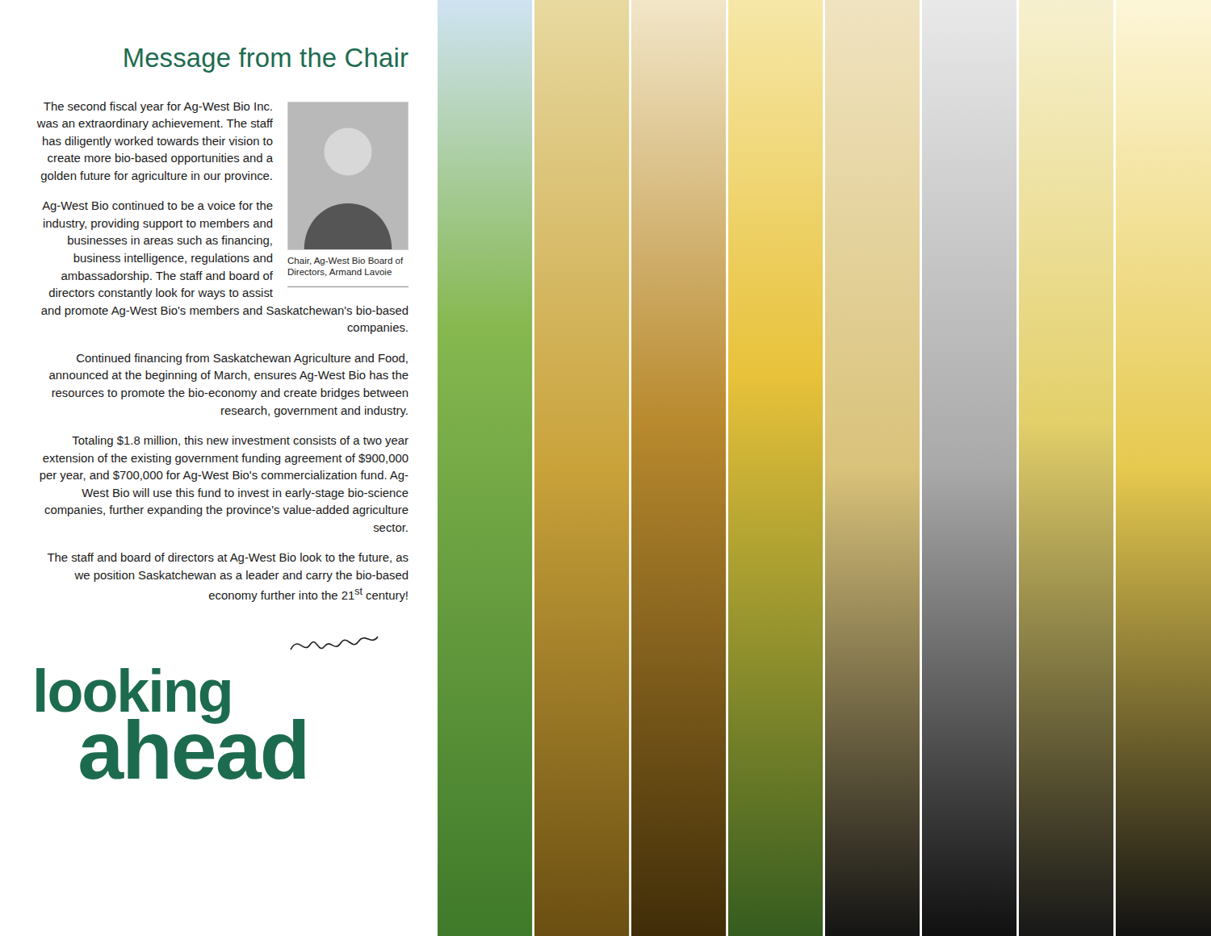Message from the Chair
Chair, Ag-West Bio Board of Directors, Armand Lavoie
The second fiscal year for Ag-West Bio Inc. was an extraordinary achievement. The staff has diligently worked towards their vision to create more bio-based opportunities and a golden future for agriculture in our province.
Ag-West Bio continued to be a voice for the industry, providing support to members and businesses in areas such as financing, business intelligence, regulations and ambassadorship. The staff and board of directors constantly look for ways to assist and promote Ag-West Bio's members and Saskatchewan's bio-based companies.
Continued financing from Saskatchewan Agriculture and Food, announced at the beginning of March, ensures Ag-West Bio has the resources to promote the bio-economy and create bridges between research, government and industry.
Totaling $1.8 million, this new investment consists of a two year extension of the existing government funding agreement of $900,000 per year, and $700,000 for Ag-West Bio's commercialization fund. Ag-West Bio will use this fund to invest in early-stage bio-science companies, further expanding the province's value-added agriculture sector.
The staff and board of directors at Ag-West Bio look to the future, as we position Saskatchewan as a leader and carry the bio-based economy further into the 21st century!
looking ahead